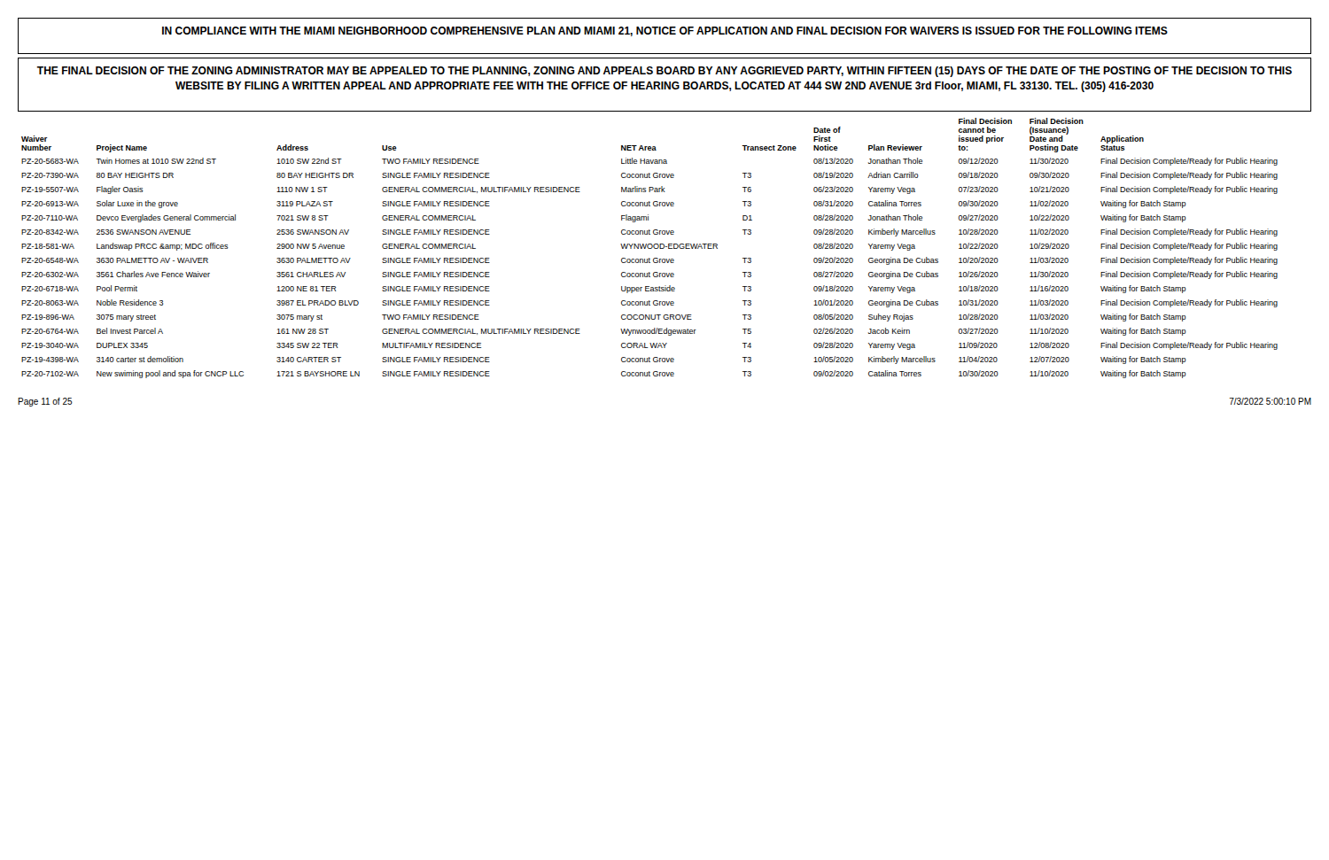IN COMPLIANCE WITH THE MIAMI NEIGHBORHOOD COMPREHENSIVE PLAN AND MIAMI 21, NOTICE OF APPLICATION AND FINAL DECISION FOR WAIVERS IS ISSUED FOR THE FOLLOWING ITEMS
THE FINAL DECISION OF THE ZONING ADMINISTRATOR MAY BE APPEALED TO THE PLANNING, ZONING AND APPEALS BOARD BY ANY AGGRIEVED PARTY, WITHIN FIFTEEN (15) DAYS OF THE DATE OF THE POSTING OF THE DECISION TO THIS WEBSITE BY FILING A WRITTEN APPEAL AND APPROPRIATE FEE WITH THE OFFICE OF HEARING BOARDS, LOCATED AT 444 SW 2ND AVENUE 3rd Floor, MIAMI, FL 33130. TEL. (305) 416-2030
| Waiver Number | Project Name | Address | Use | NET Area | Transect Zone | Date of First Notice | Plan Reviewer | Final Decision cannot be issued prior to: | Final Decision (Issuance) Date and Posting Date | Application Status |
| --- | --- | --- | --- | --- | --- | --- | --- | --- | --- | --- |
| PZ-20-5683-WA | Twin Homes at 1010 SW 22nd ST | 1010 SW 22nd ST | TWO FAMILY RESIDENCE | Little Havana | | 08/13/2020 | Jonathan Thole | 09/12/2020 | 11/30/2020 | Final Decision Complete/Ready for Public Hearing |
| PZ-20-7390-WA | 80 BAY HEIGHTS DR | 80 BAY HEIGHTS DR | SINGLE FAMILY RESIDENCE | Coconut Grove | T3 | 08/19/2020 | Adrian Carrillo | 09/18/2020 | 09/30/2020 | Final Decision Complete/Ready for Public Hearing |
| PZ-19-5507-WA | Flagler Oasis | 1110 NW 1 ST | GENERAL COMMERCIAL, MULTIFAMILY RESIDENCE | Marlins Park | T6 | 06/23/2020 | Yaremy Vega | 07/23/2020 | 10/21/2020 | Final Decision Complete/Ready for Public Hearing |
| PZ-20-6913-WA | Solar Luxe in the grove | 3119 PLAZA ST | SINGLE FAMILY RESIDENCE | Coconut Grove | T3 | 08/31/2020 | Catalina Torres | 09/30/2020 | 11/02/2020 | Waiting for Batch Stamp |
| PZ-20-7110-WA | Devco Everglades General Commercial | 7021 SW 8 ST | GENERAL COMMERCIAL | Flagami | D1 | 08/28/2020 | Jonathan Thole | 09/27/2020 | 10/22/2020 | Waiting for Batch Stamp |
| PZ-20-8342-WA | 2536 SWANSON AVENUE | 2536 SWANSON AV | SINGLE FAMILY RESIDENCE | Coconut Grove | T3 | 09/28/2020 | Kimberly Marcellus | 10/28/2020 | 11/02/2020 | Final Decision Complete/Ready for Public Hearing |
| PZ-18-581-WA | Landswap PRCC &amp; MDC offices | 2900 NW 5 Avenue | GENERAL COMMERCIAL | WYNWOOD-EDGEWATER | | 08/28/2020 | Yaremy Vega | 10/22/2020 | 10/29/2020 | Final Decision Complete/Ready for Public Hearing |
| PZ-20-6548-WA | 3630 PALMETTO AV - WAIVER | 3630 PALMETTO AV | SINGLE FAMILY RESIDENCE | Coconut Grove | T3 | 09/20/2020 | Georgina De Cubas | 10/20/2020 | 11/03/2020 | Final Decision Complete/Ready for Public Hearing |
| PZ-20-6302-WA | 3561 Charles Ave Fence Waiver | 3561 CHARLES AV | SINGLE FAMILY RESIDENCE | Coconut Grove | T3 | 08/27/2020 | Georgina De Cubas | 10/26/2020 | 11/30/2020 | Final Decision Complete/Ready for Public Hearing |
| PZ-20-6718-WA | Pool Permit | 1200 NE 81 TER | SINGLE FAMILY RESIDENCE | Upper Eastside | T3 | 09/18/2020 | Yaremy Vega | 10/18/2020 | 11/16/2020 | Waiting for Batch Stamp |
| PZ-20-8063-WA | Noble Residence 3 | 3987 EL PRADO BLVD | SINGLE FAMILY RESIDENCE | Coconut Grove | T3 | 10/01/2020 | Georgina De Cubas | 10/31/2020 | 11/03/2020 | Final Decision Complete/Ready for Public Hearing |
| PZ-19-896-WA | 3075 mary street | 3075 mary st | TWO FAMILY RESIDENCE | COCONUT GROVE | T3 | 08/05/2020 | Suhey Rojas | 10/28/2020 | 11/03/2020 | Waiting for Batch Stamp |
| PZ-20-6764-WA | Bel Invest Parcel A | 161 NW 28 ST | GENERAL COMMERCIAL, MULTIFAMILY RESIDENCE | Wynwood/Edgewater | T5 | 02/26/2020 | Jacob Keirn | 03/27/2020 | 11/10/2020 | Waiting for Batch Stamp |
| PZ-19-3040-WA | DUPLEX 3345 | 3345 SW 22 TER | MULTIFAMILY RESIDENCE | CORAL WAY | T4 | 09/28/2020 | Yaremy Vega | 11/09/2020 | 12/08/2020 | Final Decision Complete/Ready for Public Hearing |
| PZ-19-4398-WA | 3140 carter st demolition | 3140 CARTER ST | SINGLE FAMILY RESIDENCE | Coconut Grove | T3 | 10/05/2020 | Kimberly Marcellus | 11/04/2020 | 12/07/2020 | Waiting for Batch Stamp |
| PZ-20-7102-WA | New swiming pool and spa for CNCP LLC | 1721 S BAYSHORE LN | SINGLE FAMILY RESIDENCE | Coconut Grove | T3 | 09/02/2020 | Catalina Torres | 10/30/2020 | 11/10/2020 | Waiting for Batch Stamp |
Page 11 of 25 7/3/2022 5:00:10 PM